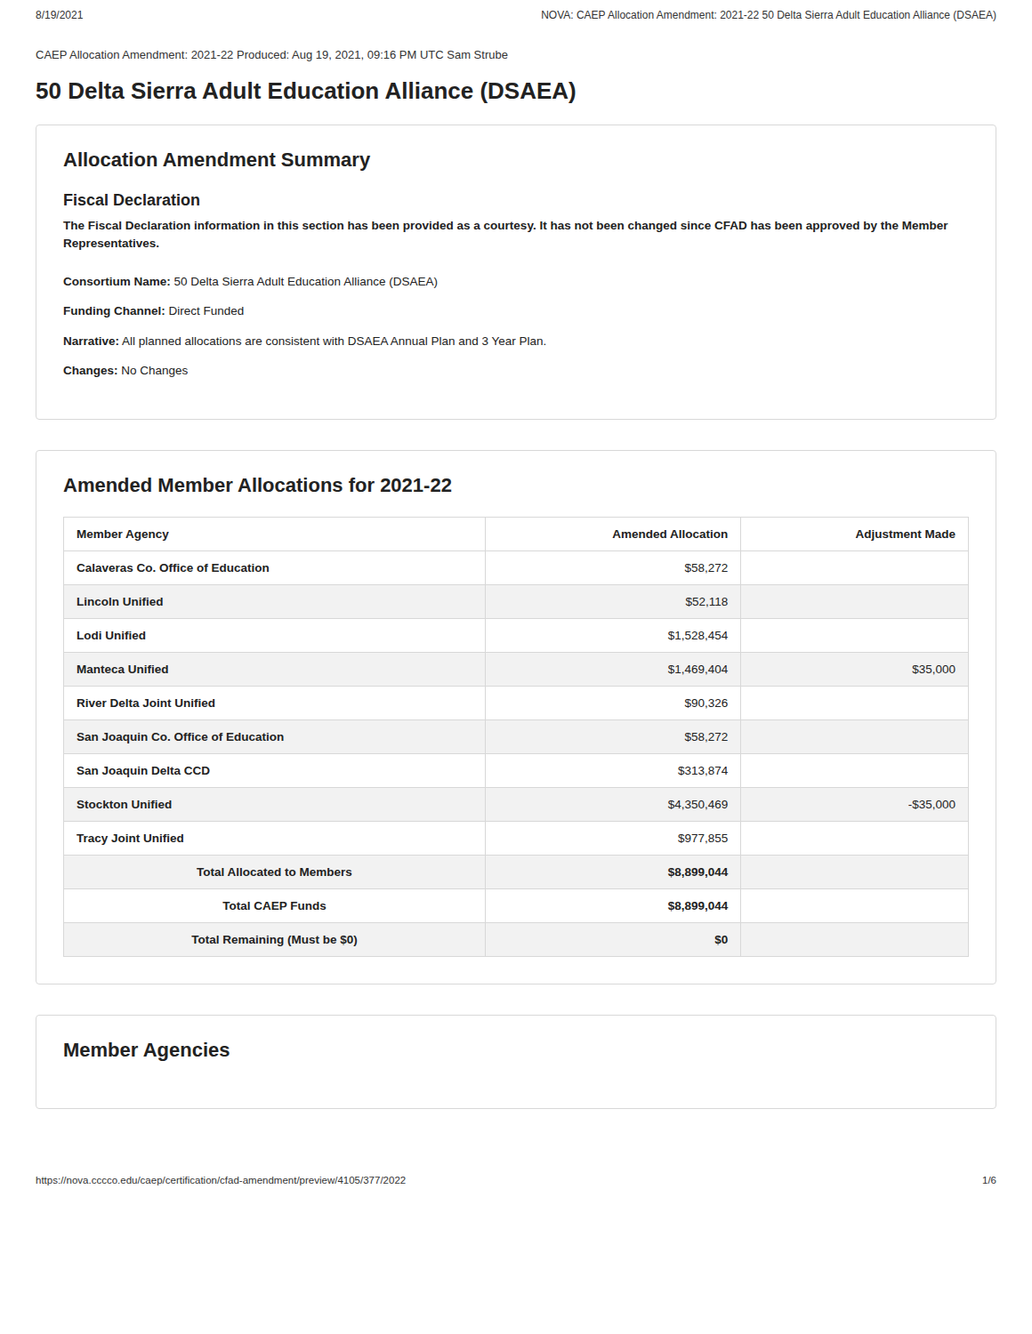8/19/2021 NOVA: CAEP Allocation Amendment: 2021-22 50 Delta Sierra Adult Education Alliance (DSAEA)
CAEP Allocation Amendment: 2021-22 Produced: Aug 19, 2021, 09:16 PM UTC Sam Strube
50 Delta Sierra Adult Education Alliance (DSAEA)
Allocation Amendment Summary
Fiscal Declaration
The Fiscal Declaration information in this section has been provided as a courtesy. It has not been changed since CFAD has been approved by the Member Representatives.
Consortium Name: 50 Delta Sierra Adult Education Alliance (DSAEA)
Funding Channel: Direct Funded
Narrative: All planned allocations are consistent with DSAEA Annual Plan and 3 Year Plan.
Changes: No Changes
Amended Member Allocations for 2021-22
| Member Agency | Amended Allocation | Adjustment Made |
| --- | --- | --- |
| Calaveras Co. Office of Education | $58,272 | |
| Lincoln Unified | $52,118 | |
| Lodi Unified | $1,528,454 | |
| Manteca Unified | $1,469,404 | $35,000 |
| River Delta Joint Unified | $90,326 | |
| San Joaquin Co. Office of Education | $58,272 | |
| San Joaquin Delta CCD | $313,874 | |
| Stockton Unified | $4,350,469 | -$35,000 |
| Tracy Joint Unified | $977,855 | |
| Total Allocated to Members | $8,899,044 | |
| Total CAEP Funds | $8,899,044 | |
| Total Remaining (Must be $0) | $0 | |
Member Agencies
https://nova.cccco.edu/caep/certification/cfad-amendment/preview/4105/377/2022 1/6